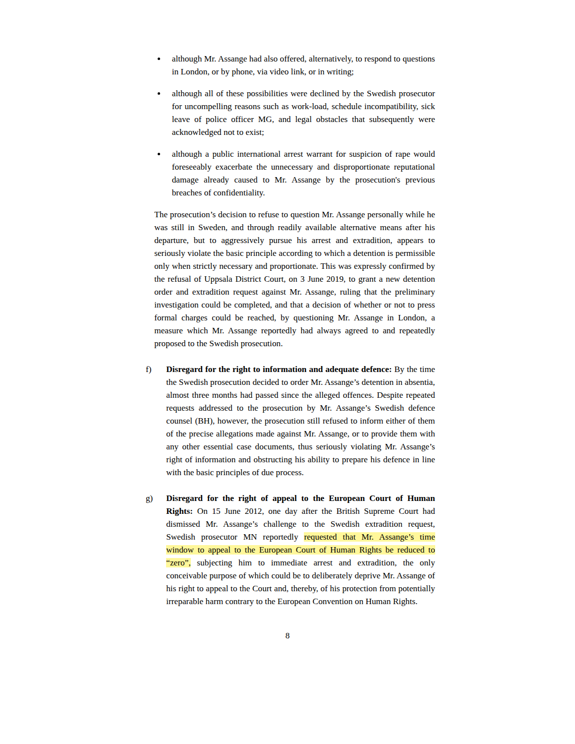although Mr. Assange had also offered, alternatively, to respond to questions in London, or by phone, via video link, or in writing;
although all of these possibilities were declined by the Swedish prosecutor for uncompelling reasons such as work-load, schedule incompatibility, sick leave of police officer MG, and legal obstacles that subsequently were acknowledged not to exist;
although a public international arrest warrant for suspicion of rape would foreseeably exacerbate the unnecessary and disproportionate reputational damage already caused to Mr. Assange by the prosecution's previous breaches of confidentiality.
The prosecution’s decision to refuse to question Mr. Assange personally while he was still in Sweden, and through readily available alternative means after his departure, but to aggressively pursue his arrest and extradition, appears to seriously violate the basic principle according to which a detention is permissible only when strictly necessary and proportionate. This was expressly confirmed by the refusal of Uppsala District Court, on 3 June 2019, to grant a new detention order and extradition request against Mr. Assange, ruling that the preliminary investigation could be completed, and that a decision of whether or not to press formal charges could be reached, by questioning Mr. Assange in London, a measure which Mr. Assange reportedly had always agreed to and repeatedly proposed to the Swedish prosecution.
f) Disregard for the right to information and adequate defence: By the time the Swedish prosecution decided to order Mr. Assange’s detention in absentia, almost three months had passed since the alleged offences. Despite repeated requests addressed to the prosecution by Mr. Assange’s Swedish defence counsel (BH), however, the prosecution still refused to inform either of them of the precise allegations made against Mr. Assange, or to provide them with any other essential case documents, thus seriously violating Mr. Assange’s right of information and obstructing his ability to prepare his defence in line with the basic principles of due process.
g) Disregard for the right of appeal to the European Court of Human Rights: On 15 June 2012, one day after the British Supreme Court had dismissed Mr. Assange’s challenge to the Swedish extradition request, Swedish prosecutor MN reportedly requested that Mr. Assange’s time window to appeal to the European Court of Human Rights be reduced to “zero”, subjecting him to immediate arrest and extradition, the only conceivable purpose of which could be to deliberately deprive Mr. Assange of his right to appeal to the Court and, thereby, of his protection from potentially irreparable harm contrary to the European Convention on Human Rights.
8